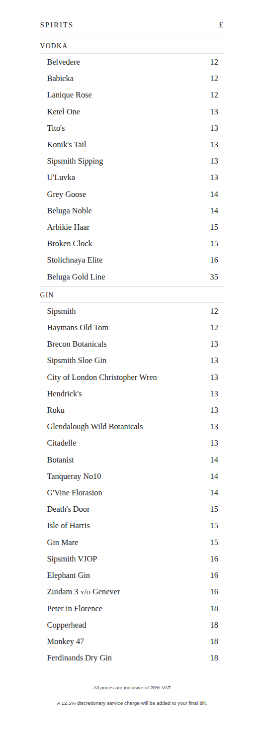Spirits £
Vodka
Belvedere 12
Babicka 12
Lanique Rose 12
Ketel One 13
Tito's 13
Konik's Tail 13
Sipsmith Sipping 13
U'Luvka 13
Grey Goose 14
Beluga Noble 14
Arbikie Haar 15
Broken Clock 15
Stolichnaya Elite 16
Beluga Gold Line 35
Gin
Sipsmith 12
Haymans Old Tom 12
Brecon Botanicals 13
Sipsmith Sloe Gin 13
City of London Christopher Wren 13
Hendrick's 13
Roku 13
Glendalough Wild Botanicals 13
Citadelle 13
Botanist 14
Tanqueray No1014
G'Vine Florasion 14
Death's Door 15
Isle of Harris 15
Gin Mare 15
Sipsmith VJOP 16
Elephant Gin 16
Zuidam 3 Y/O Genever 16
Peter in Florence 18
Copperhead 18
Monkey 4718
Ferdinands Dry Gin 18
All prices are inclusive of 20% VAT
A 12.5% discretionary service charge will be added to your final bill.